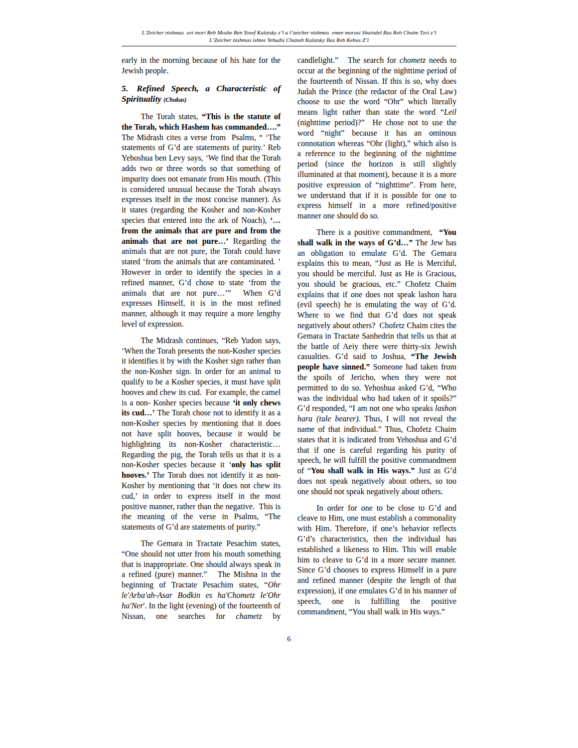L’Zeicher nishmas avi mori Reb Moshe Ben Yosef Kalatsky z’l u l’zeicher nishmas emee morasi Shaindel Bas Reb Chaim Tzvi z’l
L’Zeicher nishmas ishtee Yehudis Chanah Kalatsky Bas Reb Kehas Z’l
early in the morning because of his hate for the Jewish people.
5. Refined Speech, a Characteristic of Spirituality (Chukas)
The Torah states, “This is the statute of the Torah, which Hashem has commanded….” The Midrash cites a verse from Psalms, “ ‘The statements of G’d are statements of purity.’ Reb Yehoshua ben Levy says, ‘We find that the Torah adds two or three words so that something of impurity does not emanate from His mouth. (This is considered unusual because the Torah always expresses itself in the most concise manner). As it states (regarding the Kosher and non-Kosher species that entered into the ark of Noach), ‘…from the animals that are pure and from the animals that are not pure…’ Regarding the animals that are not pure, the Torah could have stated ‘from the animals that are contaminated. ’ However in order to identify the species in a refined manner, G’d chose to state ‘from the animals that are not pure…’” When G’d expresses Himself, it is in the most refined manner, although it may require a more lengthy level of expression.
The Midrash continues, “Reb Yudon says, ‘When the Torah presents the non-Kosher species it identifies it by with the Kosher sign rather than the non-Kosher sign. In order for an animal to qualify to be a Kosher species, it must have split hooves and chew its cud. For example, the camel is a non- Kosher species because ‘it only chews its cud…’ The Torah chose not to identify it as a non-Kosher species by mentioning that it does not have split hooves, because it would be highlighting its non-Kosher characteristic… Regarding the pig, the Torah tells us that it is a non-Kosher species because it ‘only has split hooves.’ The Torah does not identify it as non-Kosher by mentioning that ‘it does not chew its cud,’ in order to express itself in the most positive manner, rather than the negative. This is the meaning of the verse in Psalms, “The statements of G’d are statements of purity.”
The Gemara in Tractate Pesachim states, “One should not utter from his mouth something that is inappropriate. One should always speak in a refined (pure) manner.” The Mishna in the beginning of Tractate Pesachim states, “Ohr le'Arba'ah-Asar Bodkin es ha'Chometz le'Ohr ha'Ner'. In the light (evening) of the fourteenth of Nissan, one searches for chametz by candlelight.” The search for chometz needs to occur at the beginning of the nighttime period of the fourteenth of Nissan. If this is so, why does Judah the Prince (the redactor of the Oral Law) choose to use the word “Ohr” which literally means light rather than state the word “Leil (nighttime period)?” He chose not to use the word “night” because it has an ominous connotation whereas “Ohr (light),” which also is a reference to the beginning of the nighttime period (since the horizon is still slightly illuminated at that moment), because it is a more positive expression of “nighttime”. From here, we understand that if it is possible for one to express himself in a more refined/positive manner one should do so.
There is a positive commandment, “You shall walk in the ways of G’d…” The Jew has an obligation to emulate G’d. The Gemara explains this to mean, “Just as He is Merciful, you should be merciful. Just as He is Gracious, you should be gracious, etc.” Chofetz Chaim explains that if one does not speak lashon hara (evil speech) he is emulating the way of G’d. Where to we find that G’d does not speak negatively about others? Chofetz Chaim cites the Gemara in Tractate Sanhedrin that tells us that at the battle of Aeiy there were thirty-six Jewish casualties. G’d said to Joshua, “The Jewish people have sinned.” Someone had taken from the spoils of Jericho, when they were not permitted to do so. Yehoshua asked G’d, “Who was the individual who had taken of it spoils?” G’d responded, “I am not one who speaks lashon hara (tale bearer). Thus, I will not reveal the name of that individual.” Thus, Chofetz Chaim states that it is indicated from Yehoshua and G’d that if one is careful regarding his purity of speech, he will fulfill the positive commandment of “You shall walk in His ways.” Just as G’d does not speak negatively about others, so too one should not speak negatively about others.
In order for one to be close to G’d and cleave to Him, one must establish a commonality with Him. Therefore, if one’s behavior reflects G’d’s characteristics, then the individual has established a likeness to Him. This will enable him to cleave to G’d in a more secure manner. Since G’d chooses to express Himself in a pure and refined manner (despite the length of that expression), if one emulates G’d in his manner of speech, one is fulfilling the positive commandment, “You shall walk in His ways.”
6